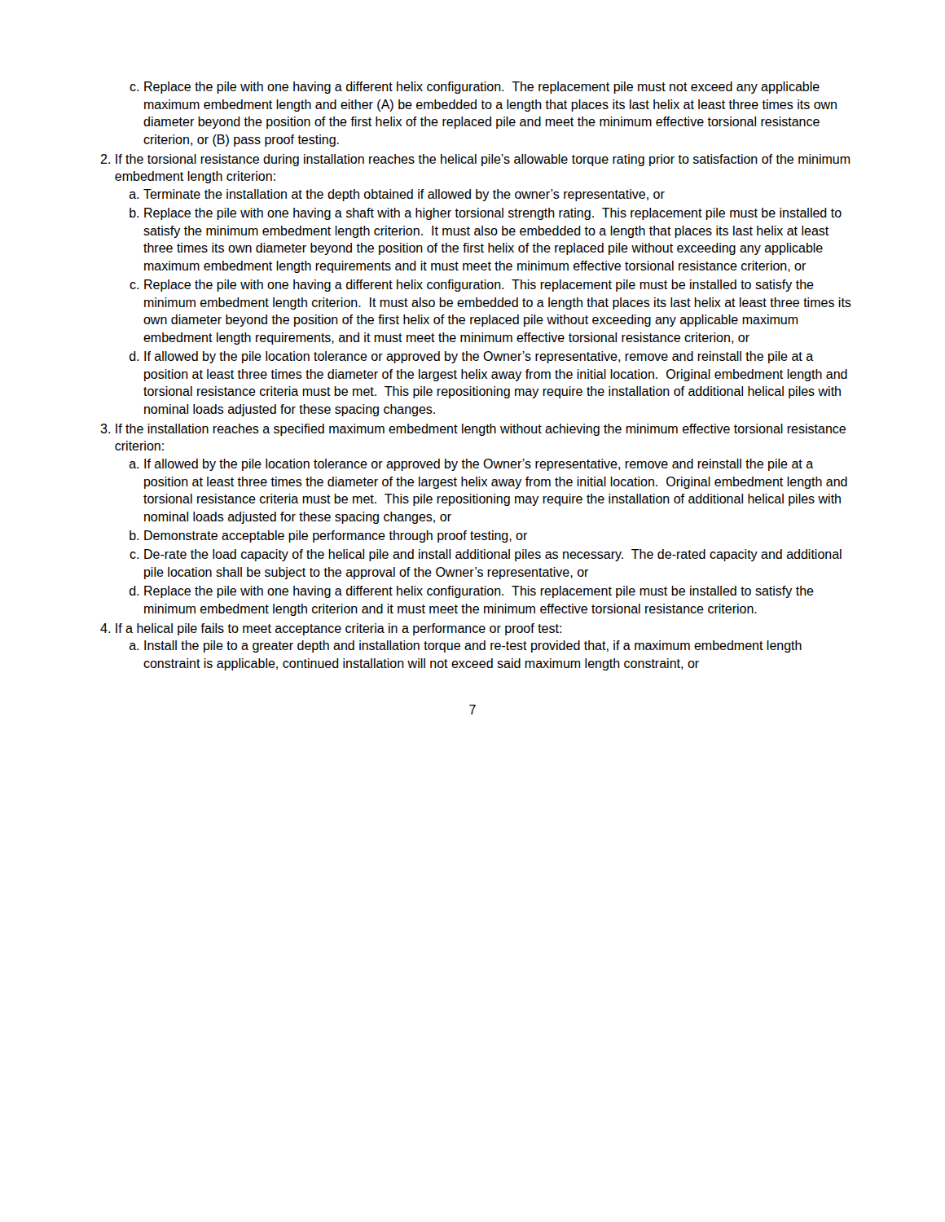Replace the pile with one having a different helix configuration. The replacement pile must not exceed any applicable maximum embedment length and either (A) be embedded to a length that places its last helix at least three times its own diameter beyond the position of the first helix of the replaced pile and meet the minimum effective torsional resistance criterion, or (B) pass proof testing.
If the torsional resistance during installation reaches the helical pile’s allowable torque rating prior to satisfaction of the minimum embedment length criterion:
Terminate the installation at the depth obtained if allowed by the owner’s representative, or
Replace the pile with one having a shaft with a higher torsional strength rating. This replacement pile must be installed to satisfy the minimum embedment length criterion. It must also be embedded to a length that places its last helix at least three times its own diameter beyond the position of the first helix of the replaced pile without exceeding any applicable maximum embedment length requirements and it must meet the minimum effective torsional resistance criterion, or
Replace the pile with one having a different helix configuration. This replacement pile must be installed to satisfy the minimum embedment length criterion. It must also be embedded to a length that places its last helix at least three times its own diameter beyond the position of the first helix of the replaced pile without exceeding any applicable maximum embedment length requirements, and it must meet the minimum effective torsional resistance criterion, or
If allowed by the pile location tolerance or approved by the Owner’s representative, remove and reinstall the pile at a position at least three times the diameter of the largest helix away from the initial location. Original embedment length and torsional resistance criteria must be met. This pile repositioning may require the installation of additional helical piles with nominal loads adjusted for these spacing changes.
If the installation reaches a specified maximum embedment length without achieving the minimum effective torsional resistance criterion:
If allowed by the pile location tolerance or approved by the Owner’s representative, remove and reinstall the pile at a position at least three times the diameter of the largest helix away from the initial location. Original embedment length and torsional resistance criteria must be met. This pile repositioning may require the installation of additional helical piles with nominal loads adjusted for these spacing changes, or
Demonstrate acceptable pile performance through proof testing, or
De-rate the load capacity of the helical pile and install additional piles as necessary. The de-rated capacity and additional pile location shall be subject to the approval of the Owner’s representative, or
Replace the pile with one having a different helix configuration. This replacement pile must be installed to satisfy the minimum embedment length criterion and it must meet the minimum effective torsional resistance criterion.
If a helical pile fails to meet acceptance criteria in a performance or proof test:
Install the pile to a greater depth and installation torque and re-test provided that, if a maximum embedment length constraint is applicable, continued installation will not exceed said maximum length constraint, or
7